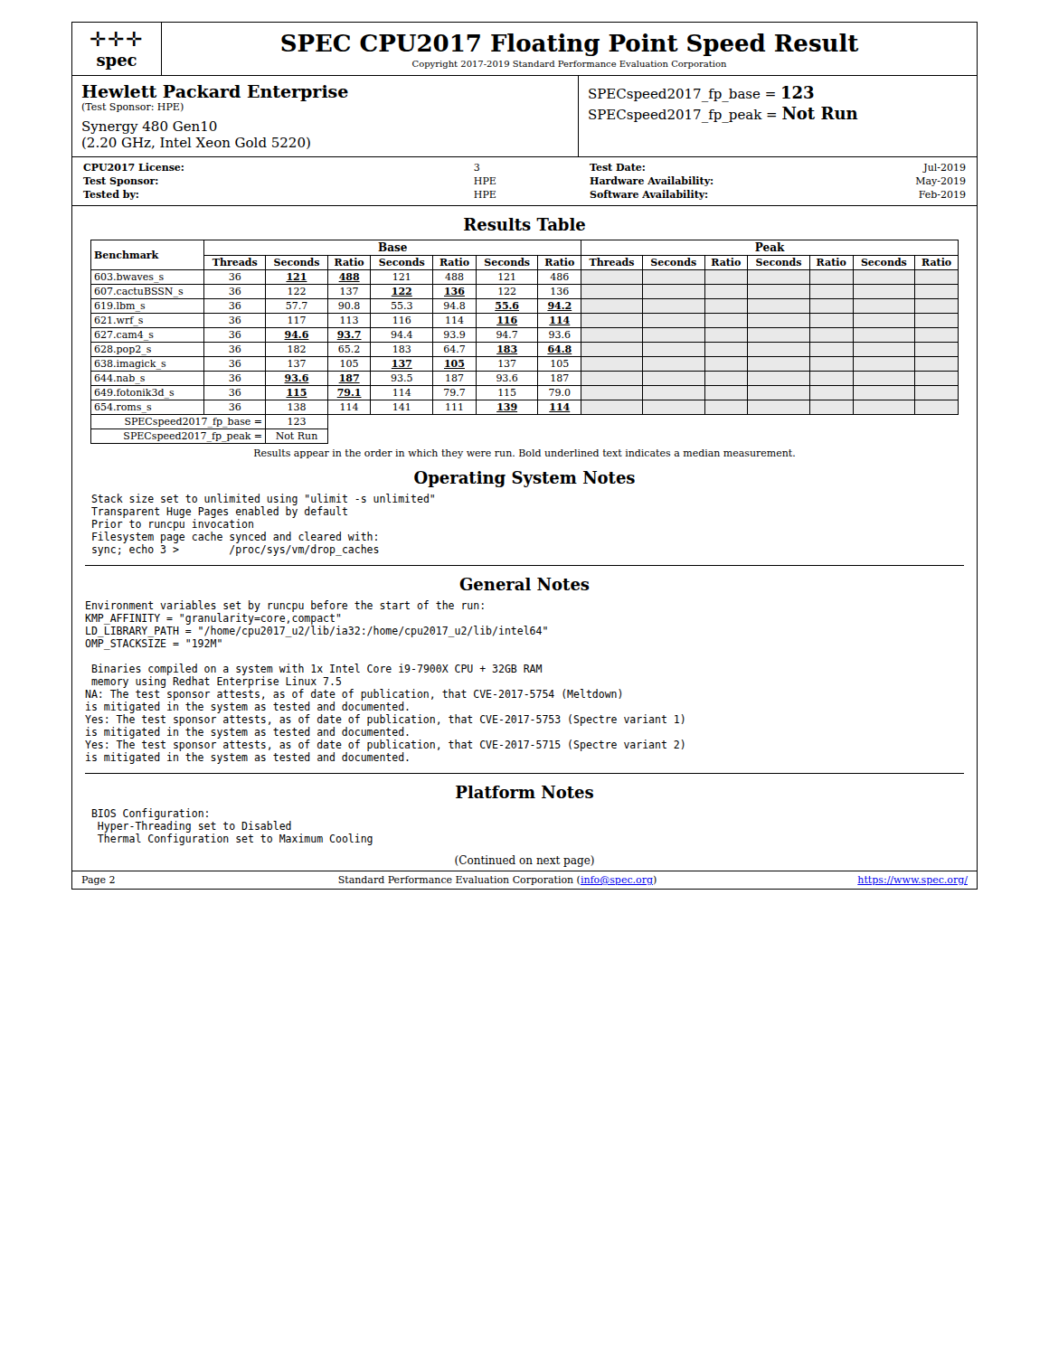✛✛✛
spec
SPEC CPU2017 Floating Point Speed Result
Copyright 2017-2019 Standard Performance Evaluation Corporation
Hewlett Packard Enterprise
(Test Sponsor: HPE)
Synergy 480 Gen10
(2.20 GHz, Intel Xeon Gold 5220)
SPECspeed2017_fp_base = 123
SPECspeed2017_fp_peak = Not Run
| CPU2017 License: | 3 |
| Test Sponsor: | HPE |
| Tested by: | HPE |
| Test Date: | Jul-2019 |
| Hardware Availability: | May-2019 |
| Software Availability: | Feb-2019 |
Results Table
| Benchmark | Base | Peak |
| --- | --- | --- |
| Threads | Seconds | Ratio | Seconds | Ratio | Seconds | Ratio | Threads | Seconds | Ratio | Seconds | Ratio | Seconds | Ratio |
| 603.bwaves_s | 36 | 121 | 488 | 121 | 488 | 121 | 486 | | | | | | | |
| 607.cactuBSSN_s | 36 | 122 | 137 | 122 | 136 | 122 | 136 | | | | | | | |
| 619.lbm_s | 36 | 57.7 | 90.8 | 55.3 | 94.8 | 55.6 | 94.2 | | | | | | | |
| 621.wrf_s | 36 | 117 | 113 | 116 | 114 | 116 | 114 | | | | | | | |
| 627.cam4_s | 36 | 94.6 | 93.7 | 94.4 | 93.9 | 94.7 | 93.6 | | | | | | | |
| 628.pop2_s | 36 | 182 | 65.2 | 183 | 64.7 | 183 | 64.8 | | | | | | | |
| 638.imagick_s | 36 | 137 | 105 | 137 | 105 | 137 | 105 | | | | | | | |
| 644.nab_s | 36 | 93.6 | 187 | 93.5 | 187 | 93.6 | 187 | | | | | | | |
| 649.fotonik3d_s | 36 | 115 | 79.1 | 114 | 79.7 | 115 | 79.0 | | | | | | | |
| 654.roms_s | 36 | 138 | 114 | 141 | 111 | 139 | 114 | | | | | | | |
| SPECspeed2017_fp_base = | 123 | |
| SPECspeed2017_fp_peak = | Not Run | |
Results appear in the order in which they were run. Bold underlined text indicates a median measurement.
Operating System Notes
 Stack size set to unlimited using "ulimit -s unlimited"
 Transparent Huge Pages enabled by default
 Prior to runcpu invocation
 Filesystem page cache synced and cleared with:
 sync; echo 3 >        /proc/sys/vm/drop_caches
General Notes
Environment variables set by runcpu before the start of the run:
KMP_AFFINITY = "granularity=core,compact"
LD_LIBRARY_PATH = "/home/cpu2017_u2/lib/ia32:/home/cpu2017_u2/lib/intel64"
OMP_STACKSIZE = "192M"

 Binaries compiled on a system with 1x Intel Core i9-7900X CPU + 32GB RAM
 memory using Redhat Enterprise Linux 7.5
NA: The test sponsor attests, as of date of publication, that CVE-2017-5754 (Meltdown)
is mitigated in the system as tested and documented.
Yes: The test sponsor attests, as of date of publication, that CVE-2017-5753 (Spectre variant 1)
is mitigated in the system as tested and documented.
Yes: The test sponsor attests, as of date of publication, that CVE-2017-5715 (Spectre variant 2)
is mitigated in the system as tested and documented.
Platform Notes
 BIOS Configuration:
  Hyper-Threading set to Disabled
  Thermal Configuration set to Maximum Cooling
(Continued on next page)
Page 2
Standard Performance Evaluation Corporation (info@spec.org)
https://www.spec.org/